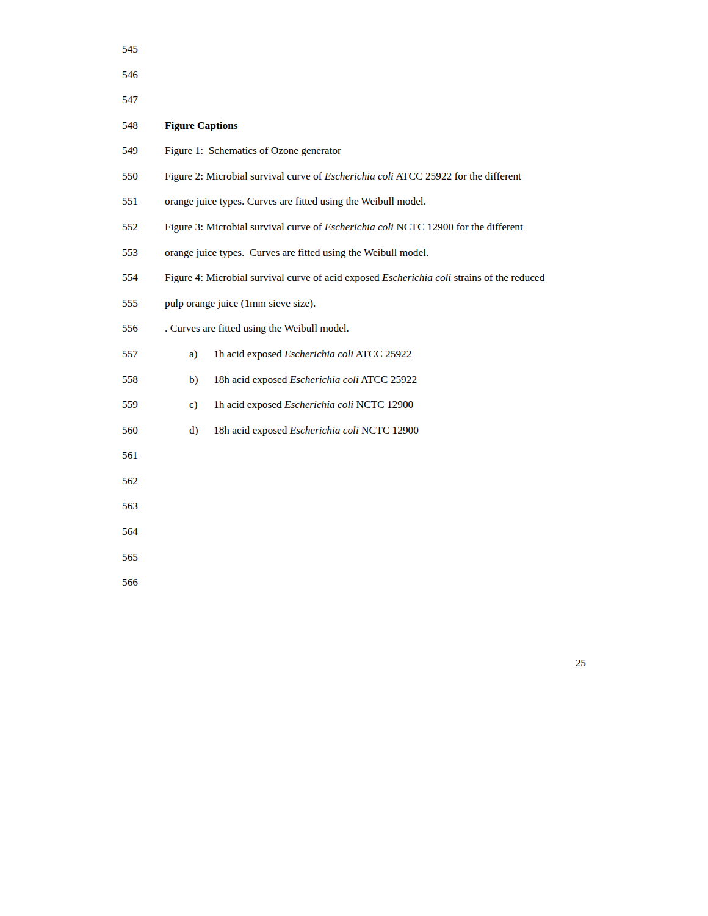545
546
547
548 Figure Captions
549 Figure 1: Schematics of Ozone generator
550 Figure 2: Microbial survival curve of Escherichia coli ATCC 25922 for the different
551 orange juice types. Curves are fitted using the Weibull model.
552 Figure 3: Microbial survival curve of Escherichia coli NCTC 12900 for the different
553 orange juice types. Curves are fitted using the Weibull model.
554 Figure 4: Microbial survival curve of acid exposed Escherichia coli strains of the reduced
555 pulp orange juice (1mm sieve size).
556. Curves are fitted using the Weibull model.
557 a) 1h acid exposed Escherichia coli ATCC 25922
558 b) 18h acid exposed Escherichia coli ATCC 25922
559 c) 1h acid exposed Escherichia coli NCTC 12900
560 d) 18h acid exposed Escherichia coli NCTC 12900
561
562
563
564
565
566
25